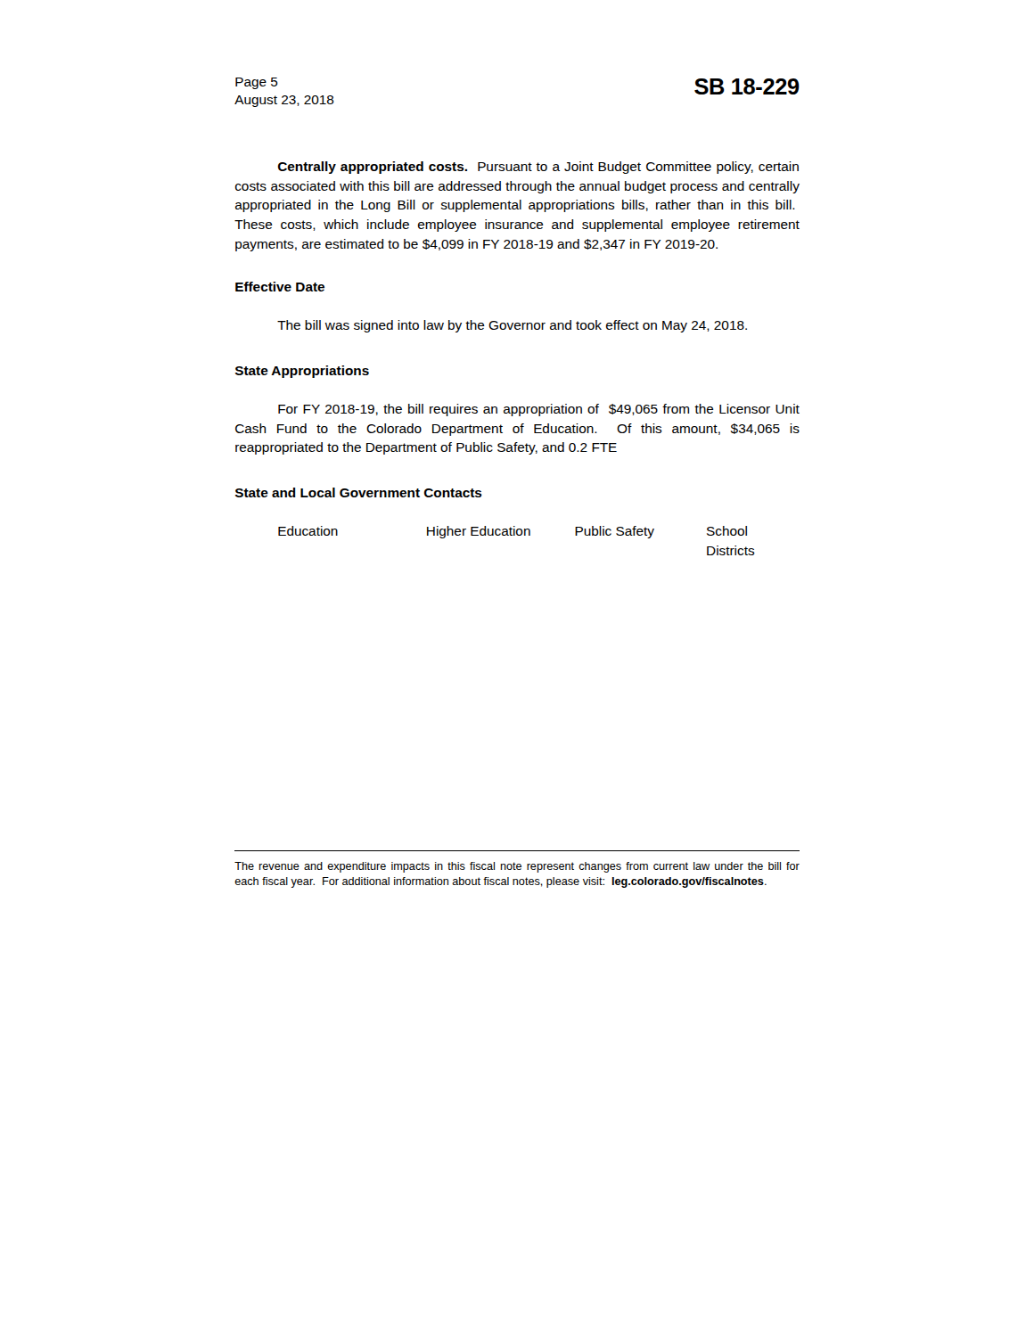Page 5
August 23, 2018
SB 18-229
Centrally appropriated costs. Pursuant to a Joint Budget Committee policy, certain costs associated with this bill are addressed through the annual budget process and centrally appropriated in the Long Bill or supplemental appropriations bills, rather than in this bill. These costs, which include employee insurance and supplemental employee retirement payments, are estimated to be $4,099 in FY 2018-19 and $2,347 in FY 2019-20.
Effective Date
The bill was signed into law by the Governor and took effect on May 24, 2018.
State Appropriations
For FY 2018-19, the bill requires an appropriation of $49,065 from the Licensor Unit Cash Fund to the Colorado Department of Education. Of this amount, $34,065 is reappropriated to the Department of Public Safety, and 0.2 FTE
State and Local Government Contacts
Education Higher Education Public Safety School Districts
The revenue and expenditure impacts in this fiscal note represent changes from current law under the bill for each fiscal year. For additional information about fiscal notes, please visit: leg.colorado.gov/fiscalnotes.